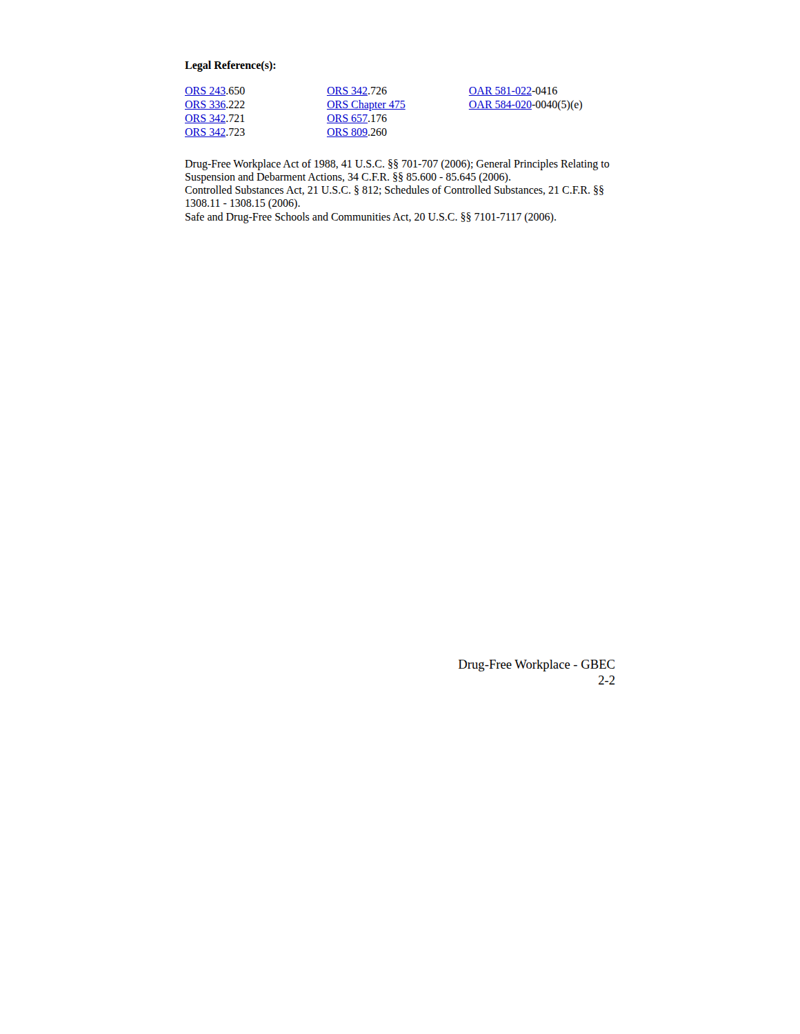Legal Reference(s):
| ORS 243 .650 | ORS 342 .726 | OAR 581-022 -0416 |
| ORS 336 .222 | ORS Chapter 475 | OAR 584-020 -0040(5)(e) |
| ORS 342 .721 | ORS 657 .176 | |
| ORS 342 .723 | ORS 809 .260 | |
Drug-Free Workplace Act of 1988, 41 U.S.C. §§ 701-707 (2006); General Principles Relating to Suspension and Debarment Actions, 34 C.F.R. §§ 85.600 - 85.645 (2006).
Controlled Substances Act, 21 U.S.C. § 812; Schedules of Controlled Substances, 21 C.F.R. §§ 1308.11 - 1308.15 (2006).
Safe and Drug-Free Schools and Communities Act, 20 U.S.C. §§ 7101-7117 (2006).
Drug-Free Workplace - GBEC 2-2